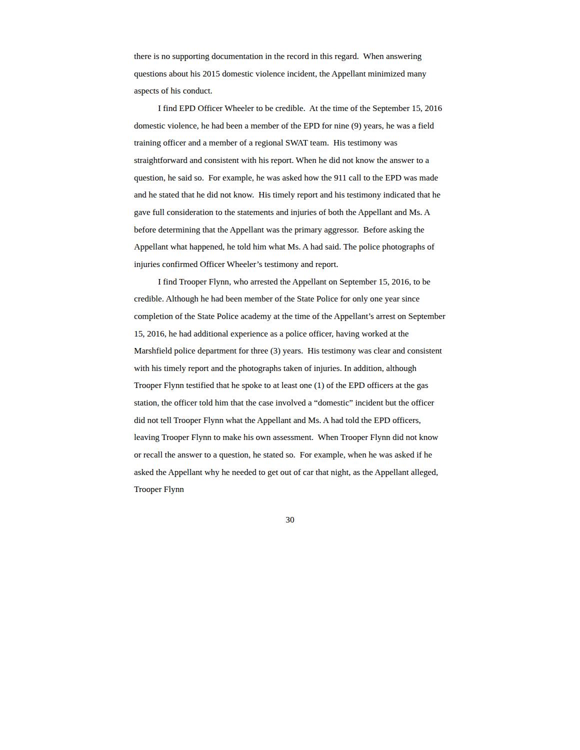there is no supporting documentation in the record in this regard. When answering questions about his 2015 domestic violence incident, the Appellant minimized many aspects of his conduct.
I find EPD Officer Wheeler to be credible. At the time of the September 15, 2016 domestic violence, he had been a member of the EPD for nine (9) years, he was a field training officer and a member of a regional SWAT team. His testimony was straightforward and consistent with his report. When he did not know the answer to a question, he said so. For example, he was asked how the 911 call to the EPD was made and he stated that he did not know. His timely report and his testimony indicated that he gave full consideration to the statements and injuries of both the Appellant and Ms. A before determining that the Appellant was the primary aggressor. Before asking the Appellant what happened, he told him what Ms. A had said. The police photographs of injuries confirmed Officer Wheeler’s testimony and report.
I find Trooper Flynn, who arrested the Appellant on September 15, 2016, to be credible. Although he had been member of the State Police for only one year since completion of the State Police academy at the time of the Appellant’s arrest on September 15, 2016, he had additional experience as a police officer, having worked at the Marshfield police department for three (3) years. His testimony was clear and consistent with his timely report and the photographs taken of injuries. In addition, although Trooper Flynn testified that he spoke to at least one (1) of the EPD officers at the gas station, the officer told him that the case involved a “domestic” incident but the officer did not tell Trooper Flynn what the Appellant and Ms. A had told the EPD officers, leaving Trooper Flynn to make his own assessment. When Trooper Flynn did not know or recall the answer to a question, he stated so. For example, when he was asked if he asked the Appellant why he needed to get out of car that night, as the Appellant alleged, Trooper Flynn
30